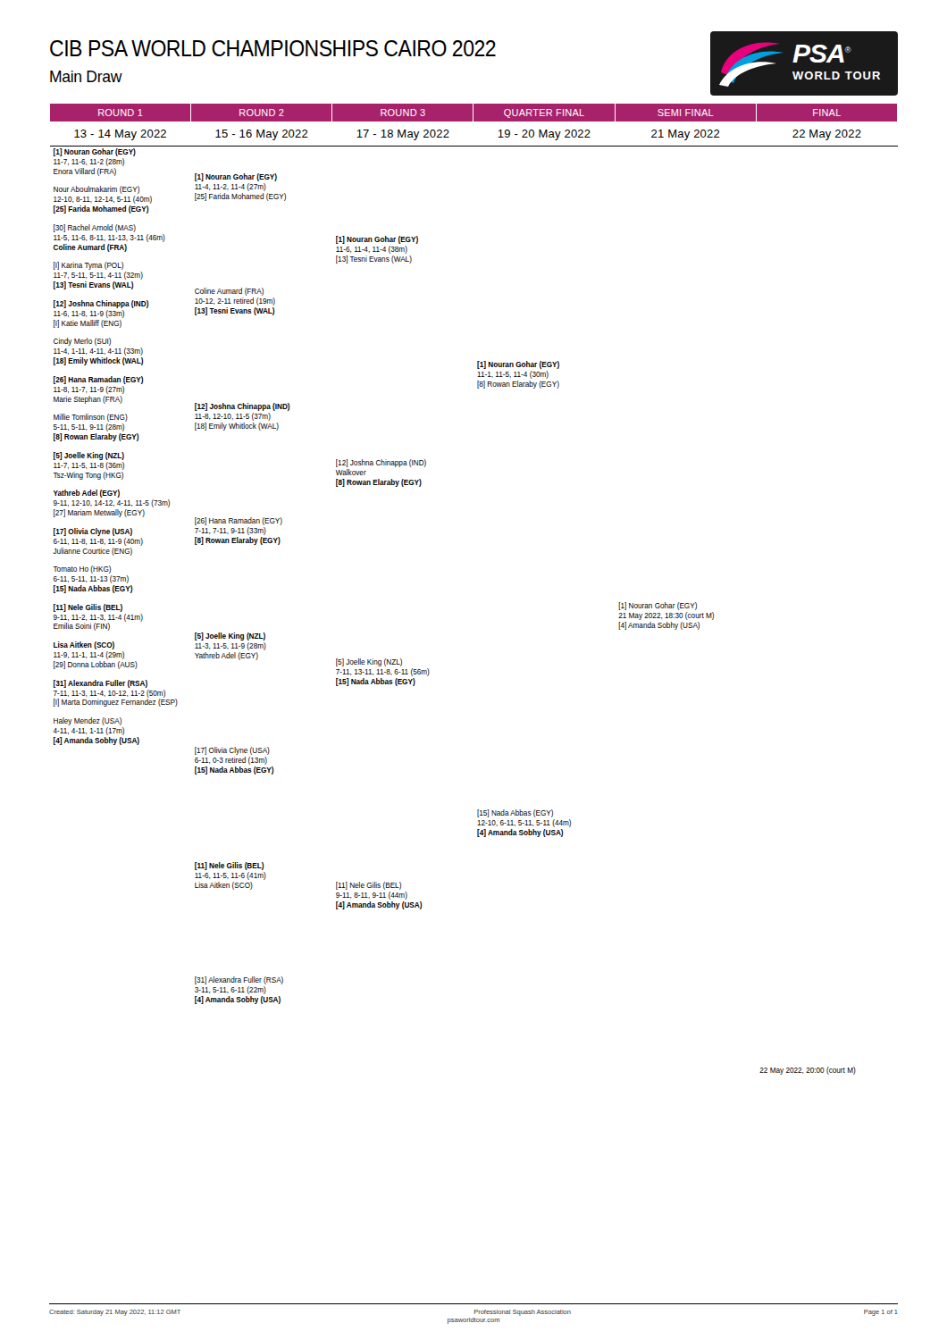CIB PSA WORLD CHAMPIONSHIPS CAIRO 2022
Main Draw
PSA®
WORLD TOUR
| ROUND 1 | ROUND 2 | ROUND 3 | QUARTER FINAL | SEMI FINAL | FINAL |
| --- | --- | --- | --- | --- | --- |
| 13 - 14 May 2022 | 15 - 16 May 2022 | 17 - 18 May 2022 | 19 - 20 May 2022 | 21 May 2022 | 22 May 2022 |
| [1] Nouran Gohar (EGY) 11-7, 11-6, 11-2 (28m) Enora Villard (FRA) Nour Aboulmakarim (EGY) 12-10, 8-11, 12-14, 5-11 (40m) [25] Farida Mohamed (EGY) [30] Rachel Arnold (MAS) 11-5, 11-6, 8-11, 11-13, 3-11 (46m) Coline Aumard (FRA) [I] Karina Tyma (POL) 11-7, 5-11, 5-11, 4-11 (32m) [13] Tesni Evans (WAL) [12] Joshna Chinappa (IND) 11-6, 11-8, 11-9 (33m) [I] Katie Malliff (ENG) Cindy Merlo (SUI) 11-4, 1-11, 4-11, 4-11 (33m) [18] Emily Whitlock (WAL) [26] Hana Ramadan (EGY) 11-8, 11-7, 11-9 (27m) Marie Stephan (FRA) Millie Tomlinson (ENG) 5-11, 5-11, 9-11 (28m) [8] Rowan Elaraby (EGY) [5] Joelle King (NZL) 11-7, 11-5, 11-8 (36m) Tsz-Wing Tong (HKG) Yathreb Adel (EGY) 9-11, 12-10, 14-12, 4-11, 11-5 (73m) [27] Mariam Metwally (EGY) [17] Olivia Clyne (USA) 6-11, 11-8, 11-8, 11-9 (40m) Julianne Courtice (ENG) Tomato Ho (HKG) 6-11, 5-11, 11-13 (37m) [15] Nada Abbas (EGY) [11] Nele Gilis (BEL) 9-11, 11-2, 11-3, 11-4 (41m) Emilia Soini (FIN) Lisa Aitken (SCO) 11-9, 11-1, 11-4 (29m) [29] Donna Lobban (AUS) [31] Alexandra Fuller (RSA) 7-11, 11-3, 11-4, 10-12, 11-2 (50m) [I] Marta Dominguez Fernandez (ESP) Haley Mendez (USA) 4-11, 4-11, 1-11 (17m) [4] Amanda Sobhy (USA) | [1] Nouran Gohar (EGY) 11-4, 11-2, 11-4 (27m) [25] Farida Mohamed (EGY) Coline Aumard (FRA) 10-12, 2-11 retired (19m) [13] Tesni Evans (WAL) [12] Joshna Chinappa (IND) 11-8, 12-10, 11-5 (37m) [18] Emily Whitlock (WAL) [26] Hana Ramadan (EGY) 7-11, 7-11, 9-11 (33m) [8] Rowan Elaraby (EGY) [5] Joelle King (NZL) 11-3, 11-5, 11-9 (28m) Yathreb Adel (EGY) [17] Olivia Clyne (USA) 6-11, 0-3 retired (13m) [15] Nada Abbas (EGY) [11] Nele Gilis (BEL) 11-6, 11-5, 11-6 (41m) Lisa Aitken (SCO) [31] Alexandra Fuller (RSA) 3-11, 5-11, 6-11 (22m) [4] Amanda Sobhy (USA) | [1] Nouran Gohar (EGY) 11-6, 11-4, 11-4 (38m) [13] Tesni Evans (WAL) [12] Joshna Chinappa (IND) Walkover [8] Rowan Elaraby (EGY) [5] Joelle King (NZL) 7-11, 13-11, 11-8, 6-11 (56m) [15] Nada Abbas (EGY) [11] Nele Gilis (BEL) 9-11, 8-11, 9-11 (44m) [4] Amanda Sobhy (USA) | [1] Nouran Gohar (EGY) 11-1, 11-5, 11-4 (30m) [8] Rowan Elaraby (EGY) [15] Nada Abbas (EGY) 12-10, 6-11, 5-11, 5-11 (44m) [4] Amanda Sobhy (USA) | [1] Nouran Gohar (EGY) 21 May 2022, 18:30 (court M) [4] Amanda Sobhy (USA) | 22 May 2022, 20:00 (court M) |
Created: Saturday 21 May 2022, 11:12 GMT
Page 1 of 1
Professional Squash Association
psaworldtour.com